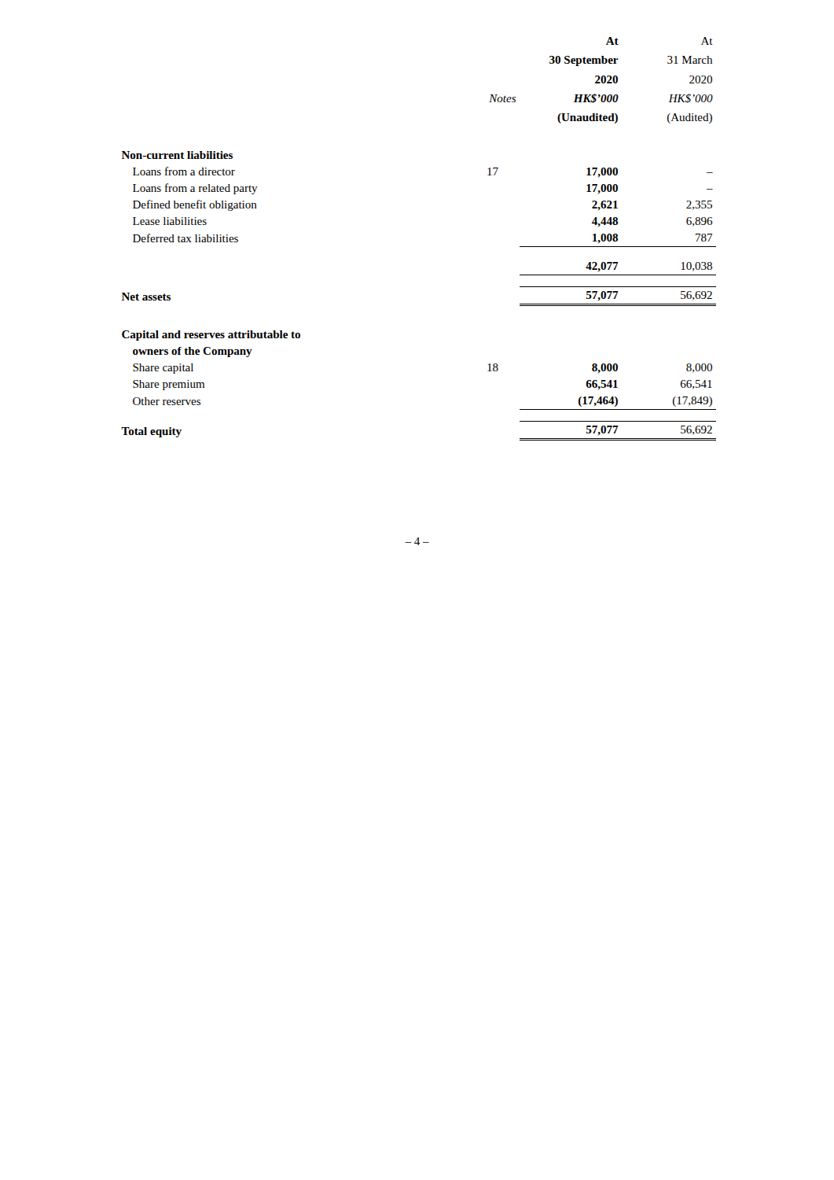| | | At | At |
| | | 30 September | 31 March |
| | | 2020 | 2020 |
| | Notes | HK$’000 | HK$’000 |
| | | (Unaudited) | (Audited) |
| Non-current liabilities | | | |
| Loans from a director | 17 | 17,000 | – |
| Loans from a related party | | 17,000 | – |
| Defined benefit obligation | | 2,621 | 2,355 |
| Lease liabilities | | 4,448 | 6,896 |
| Deferred tax liabilities | | 1,008 | 787 |
| | | 42,077 | 10,038 |
| Net assets | | 57,077 | 56,692 |
| Capital and reserves attributable to | | | |
| owners of the Company | | | |
| Share capital | 18 | 8,000 | 8,000 |
| Share premium | | 66,541 | 66,541 |
| Other reserves | | (17,464) | (17,849) |
| Total equity | | 57,077 | 56,692 |
– 4 –